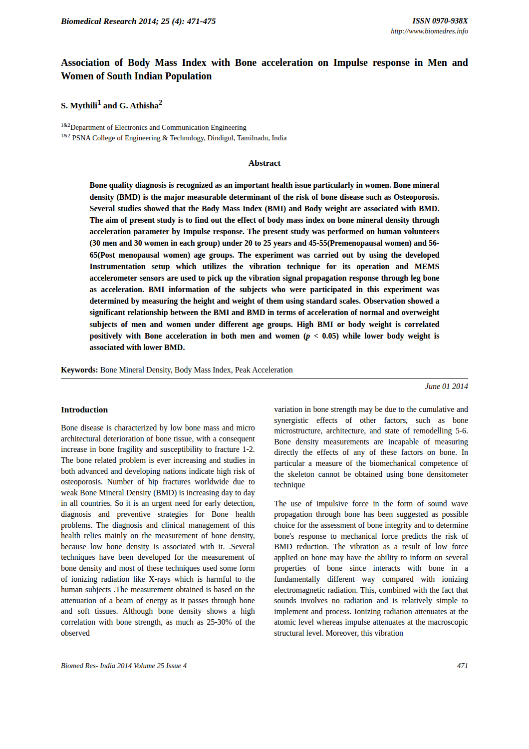Biomedical Research 2014; 25 (4): 471-475
ISSN 0970-938X http://www.biomedres.info
Association of Body Mass Index with Bone acceleration on Impulse response in Men and Women of South Indian Population
S. Mythili1 and G. Athisha2
1&2Department of Electronics and Communication Engineering
1&2 PSNA College of Engineering & Technology, Dindigul, Tamilnadu, India
Abstract
Bone quality diagnosis is recognized as an important health issue particularly in women. Bone mineral density (BMD) is the major measurable determinant of the risk of bone disease such as Osteoporosis. Several studies showed that the Body Mass Index (BMI) and Body weight are associated with BMD. The aim of present study is to find out the effect of body mass index on bone mineral density through acceleration parameter by Impulse response. The present study was performed on human volunteers (30 men and 30 women in each group) under 20 to 25 years and 45-55(Premenopausal women) and 56-65(Post menopausal women) age groups. The experiment was carried out by using the developed Instrumentation setup which utilizes the vibration technique for its operation and MEMS accelerometer sensors are used to pick up the vibration signal propagation response through leg bone as acceleration. BMI information of the subjects who were participated in this experiment was determined by measuring the height and weight of them using standard scales. Observation showed a significant relationship between the BMI and BMD in terms of acceleration of normal and overweight subjects of men and women under different age groups. High BMI or body weight is correlated positively with Bone acceleration in both men and women (p < 0.05) while lower body weight is associated with lower BMD.
Keywords: Bone Mineral Density, Body Mass Index, Peak Acceleration
June 01 2014
Introduction
Bone disease is characterized by low bone mass and micro architectural deterioration of bone tissue, with a consequent increase in bone fragility and susceptibility to fracture 1-2. The bone related problem is ever increasing and studies in both advanced and developing nations indicate high risk of osteoporosis. Number of hip fractures worldwide due to weak Bone Mineral Density (BMD) is increasing day to day in all countries. So it is an urgent need for early detection, diagnosis and preventive strategies for Bone health problems. The diagnosis and clinical management of this health relies mainly on the measurement of bone density, because low bone density is associated with it. .Several techniques have been developed for the measurement of bone density and most of these techniques used some form of ionizing radiation like X-rays which is harmful to the human subjects .The measurement obtained is based on the attenuation of a beam of energy as it passes through bone and soft tissues. Although bone density shows a high correlation with bone strength, as much as 25-30% of the observed
variation in bone strength may be due to the cumulative and synergistic effects of other factors, such as bone microstructure, architecture, and state of remodelling 5-6. Bone density measurements are incapable of measuring directly the effects of any of these factors on bone. In particular a measure of the biomechanical competence of the skeleton cannot be obtained using bone densitometer technique
The use of impulsive force in the form of sound wave propagation through bone has been suggested as possible choice for the assessment of bone integrity and to determine bone's response to mechanical force predicts the risk of BMD reduction. The vibration as a result of low force applied on bone may have the ability to inform on several properties of bone since interacts with bone in a fundamentally different way compared with ionizing electromagnetic radiation. This, combined with the fact that sounds involves no radiation and is relatively simple to implement and process. Ionizing radiation attenuates at the atomic level whereas impulse attenuates at the macroscopic structural level. Moreover, this vibration
Biomed Res- India 2014 Volume 25 Issue 4
471